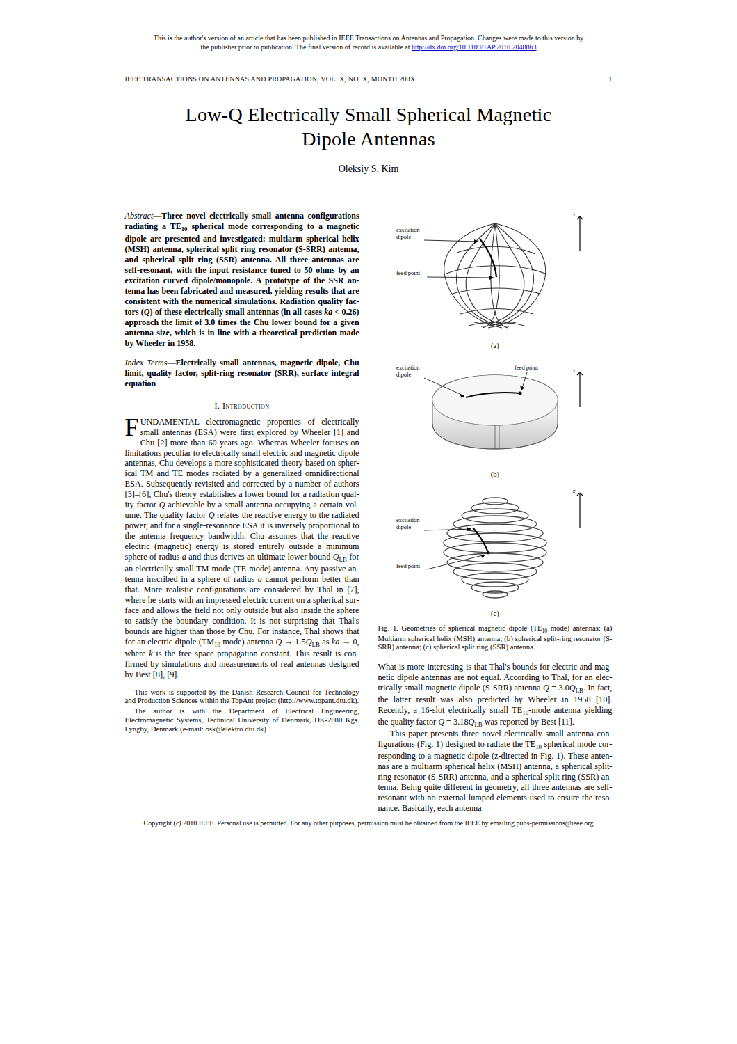This is the author's version of an article that has been published in IEEE Transactions on Antennas and Propagation. Changes were made to this version by
the publisher prior to publication. The final version of record is available at http://dx.doi.org/10.1109/TAP.2010.2048863
IEEE TRANSACTIONS ON ANTENNAS AND PROPAGATION, VOL. X, NO. X, MONTH 200X 1
Low-Q Electrically Small Spherical Magnetic
Dipole Antennas
Oleksiy S. Kim
Abstract—Three novel electrically small antenna configurations radiating a TE10 spherical mode corresponding to a magnetic dipole are presented and investigated: multiarm spherical helix (MSH) antenna, spherical split ring resonator (S-SRR) antenna, and spherical split ring (SSR) antenna. All three antennas are self-resonant, with the input resistance tuned to 50 ohms by an excitation curved dipole/monopole. A prototype of the SSR antenna has been fabricated and measured, yielding results that are consistent with the numerical simulations. Radiation quality factors (Q) of these electrically small antennas (in all cases ka < 0.26) approach the limit of 3.0 times the Chu lower bound for a given antenna size, which is in line with a theoretical prediction made by Wheeler in 1958.
Index Terms—Electrically small antennas, magnetic dipole, Chu limit, quality factor, split-ring resonator (SRR), surface integral equation
I. Introduction
FUNDAMENTAL electromagnetic properties of electrically small antennas (ESA) were first explored by Wheeler [1] and Chu [2] more than 60 years ago. Whereas Wheeler focuses on limitations peculiar to electrically small electric and magnetic dipole antennas, Chu develops a more sophisticated theory based on spherical TM and TE modes radiated by a generalized omnidirectional ESA. Subsequently revisited and corrected by a number of authors [3]–[6], Chu's theory establishes a lower bound for a radiation quality factor Q achievable by a small antenna occupying a certain volume. The quality factor Q relates the reactive energy to the radiated power, and for a single-resonance ESA it is inversely proportional to the antenna frequency bandwidth. Chu assumes that the reactive electric (magnetic) energy is stored entirely outside a minimum sphere of radius a and thus derives an ultimate lower bound QLB for an electrically small TM-mode (TE-mode) antenna. Any passive antenna inscribed in a sphere of radius a cannot perform better than that. More realistic configurations are considered by Thal in [7], where he starts with an impressed electric current on a spherical surface and allows the field not only outside but also inside the sphere to satisfy the boundary condition. It is not surprising that Thal's bounds are higher than those by Chu. For instance, Thal shows that for an electric dipole (TM10 mode) antenna Q → 1.5QLB as ka → 0, where k is the free space propagation constant. This result is confirmed by simulations and measurements of real antennas designed by Best [8], [9].
This work is supported by the Danish Research Council for Technology and Production Sciences within the TopAnt project (http://www.topant.dtu.dk).
The author is with the Department of Electrical Engineering, Electromagnetic Systems, Technical University of Denmark, DK-2800 Kgs. Lyngby, Denmark (e-mail: osk@elektro.dtu.dk)
z excitation dipole feed point
(a)
z excitation dipole feed point
(b)
z excitation dipole feed point
(c)
Fig. 1. Geometries of spherical magnetic dipole (TE10 mode) antennas: (a) Multiarm spherical helix (MSH) antenna; (b) spherical split-ring resonator (S-SRR) antenna; (c) spherical split ring (SSR) antenna.
What is more interesting is that Thal's bounds for electric and magnetic dipole antennas are not equal. According to Thal, for an electrically small magnetic dipole (S-SRR) antenna Q = 3.0QLB. In fact, the latter result was also predicted by Wheeler in 1958 [10]. Recently, a 16-slot electrically small TE10-mode antenna yielding the quality factor Q = 3.18QLB was reported by Best [11].
This paper presents three novel electrically small antenna configurations (Fig. 1) designed to radiate the TE10 spherical mode corresponding to a magnetic dipole (z-directed in Fig. 1). These antennas are a multiarm spherical helix (MSH) antenna, a spherical split-ring resonator (S-SRR) antenna, and a spherical split ring (SSR) antenna. Being quite different in geometry, all three antennas are self-resonant with no external lumped elements used to ensure the resonance. Basically, each antenna
Copyright (c) 2010 IEEE. Personal use is permitted. For any other purposes, permission must be obtained from the IEEE by emailing pubs-permissions@ieee.org